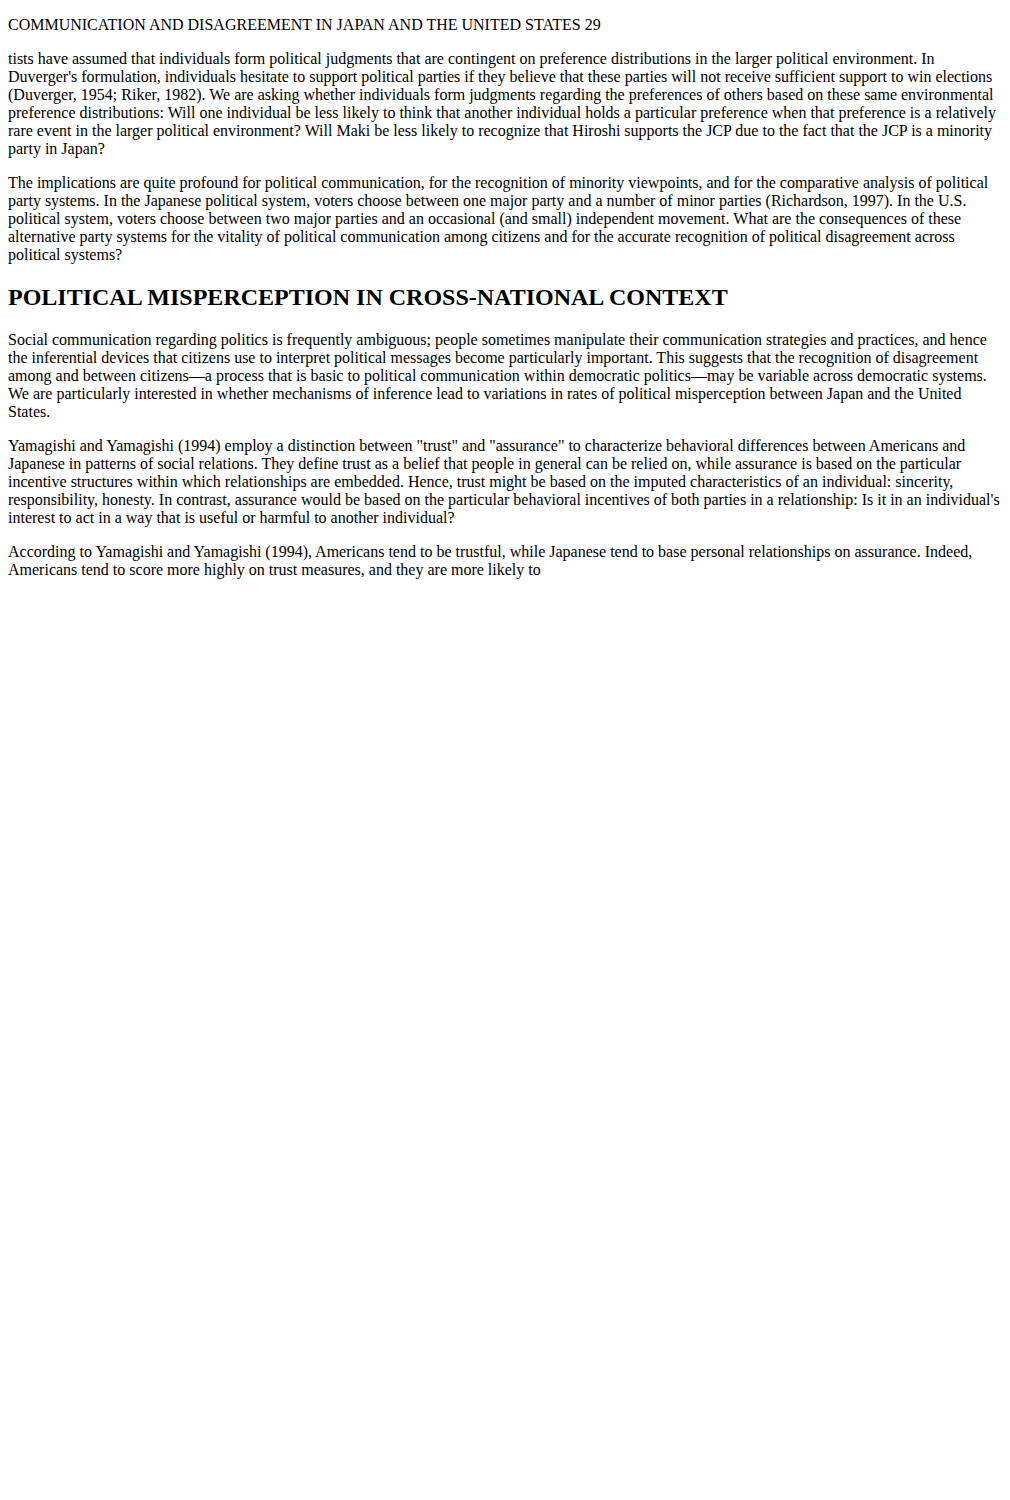COMMUNICATION AND DISAGREEMENT IN JAPAN AND THE UNITED STATES 29
tists have assumed that individuals form political judgments that are contingent on preference distributions in the larger political environment. In Duverger's formulation, individuals hesitate to support political parties if they believe that these parties will not receive sufficient support to win elections (Duverger, 1954; Riker, 1982). We are asking whether individuals form judgments regarding the preferences of others based on these same environmental preference distributions: Will one individual be less likely to think that another individual holds a particular preference when that preference is a relatively rare event in the larger political environment? Will Maki be less likely to recognize that Hiroshi supports the JCP due to the fact that the JCP is a minority party in Japan?
The implications are quite profound for political communication, for the recognition of minority viewpoints, and for the comparative analysis of political party systems. In the Japanese political system, voters choose between one major party and a number of minor parties (Richardson, 1997). In the U.S. political system, voters choose between two major parties and an occasional (and small) independent movement. What are the consequences of these alternative party systems for the vitality of political communication among citizens and for the accurate recognition of political disagreement across political systems?
POLITICAL MISPERCEPTION IN CROSS-NATIONAL CONTEXT
Social communication regarding politics is frequently ambiguous; people sometimes manipulate their communication strategies and practices, and hence the inferential devices that citizens use to interpret political messages become particularly important. This suggests that the recognition of disagreement among and between citizens—a process that is basic to political communication within democratic politics—may be variable across democratic systems. We are particularly interested in whether mechanisms of inference lead to variations in rates of political misperception between Japan and the United States.
Yamagishi and Yamagishi (1994) employ a distinction between "trust" and "assurance" to characterize behavioral differences between Americans and Japanese in patterns of social relations. They define trust as a belief that people in general can be relied on, while assurance is based on the particular incentive structures within which relationships are embedded. Hence, trust might be based on the imputed characteristics of an individual: sincerity, responsibility, honesty. In contrast, assurance would be based on the particular behavioral incentives of both parties in a relationship: Is it in an individual's interest to act in a way that is useful or harmful to another individual?
According to Yamagishi and Yamagishi (1994), Americans tend to be trustful, while Japanese tend to base personal relationships on assurance. Indeed, Americans tend to score more highly on trust measures, and they are more likely to